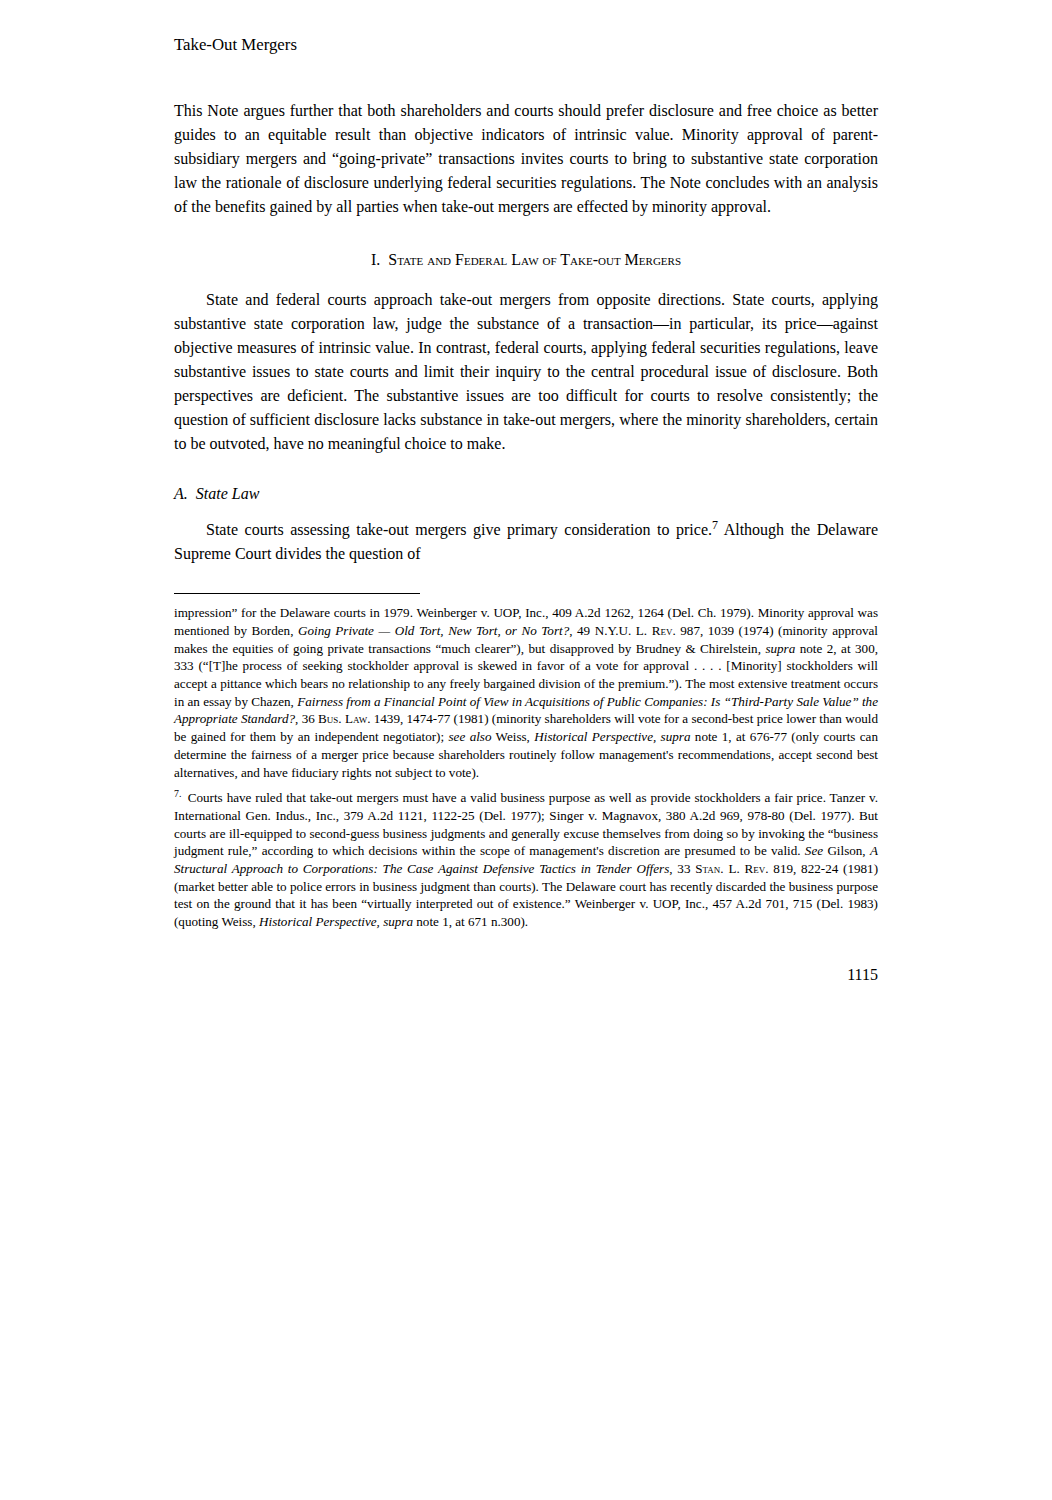Take-Out Mergers
This Note argues further that both shareholders and courts should prefer disclosure and free choice as better guides to an equitable result than objective indicators of intrinsic value. Minority approval of parent-subsidiary mergers and “going-private” transactions invites courts to bring to substantive state corporation law the rationale of disclosure underlying federal securities regulations. The Note concludes with an analysis of the benefits gained by all parties when take-out mergers are effected by minority approval.
I. State and Federal Law of Take-out Mergers
State and federal courts approach take-out mergers from opposite directions. State courts, applying substantive state corporation law, judge the substance of a transaction—in particular, its price—against objective measures of intrinsic value. In contrast, federal courts, applying federal securities regulations, leave substantive issues to state courts and limit their inquiry to the central procedural issue of disclosure. Both perspectives are deficient. The substantive issues are too difficult for courts to resolve consistently; the question of sufficient disclosure lacks substance in take-out mergers, where the minority shareholders, certain to be outvoted, have no meaningful choice to make.
A. State Law
State courts assessing take-out mergers give primary consideration to price.7 Although the Delaware Supreme Court divides the question of
impression” for the Delaware courts in 1979. Weinberger v. UOP, Inc., 409 A.2d 1262, 1264 (Del. Ch. 1979). Minority approval was mentioned by Borden, Going Private — Old Tort, New Tort, or No Tort?, 49 N.Y.U. L. Rev. 987, 1039 (1974) (minority approval makes the equities of going private transactions “much clearer”), but disapproved by Brudney & Chirelstein, supra note 2, at 300, 333 (“[T]he process of seeking stockholder approval is skewed in favor of a vote for approval . . . . [Minority] stockholders will accept a pittance which bears no relationship to any freely bargained division of the premium.”). The most extensive treatment occurs in an essay by Chazen, Fairness from a Financial Point of View in Acquisitions of Public Companies: Is “Third-Party Sale Value” the Appropriate Standard?, 36 Bus. Law. 1439, 1474-77 (1981) (minority shareholders will vote for a second-best price lower than would be gained for them by an independent negotiator); see also Weiss, Historical Perspective, supra note 1, at 676-77 (only courts can determine the fairness of a merger price because shareholders routinely follow management's recommendations, accept second best alternatives, and have fiduciary rights not subject to vote).
7. Courts have ruled that take-out mergers must have a valid business purpose as well as provide stockholders a fair price. Tanzer v. International Gen. Indus., Inc., 379 A.2d 1121, 1122-25 (Del. 1977); Singer v. Magnavox, 380 A.2d 969, 978-80 (Del. 1977). But courts are ill-equipped to second-guess business judgments and generally excuse themselves from doing so by invoking the “business judgment rule,” according to which decisions within the scope of management's discretion are presumed to be valid. See Gilson, A Structural Approach to Corporations: The Case Against Defensive Tactics in Tender Offers, 33 Stan. L. Rev. 819, 822-24 (1981) (market better able to police errors in business judgment than courts). The Delaware court has recently discarded the business purpose test on the ground that it has been “virtually interpreted out of existence.” Weinberger v. UOP, Inc., 457 A.2d 701, 715 (Del. 1983) (quoting Weiss, Historical Perspective, supra note 1, at 671 n.300).
1115